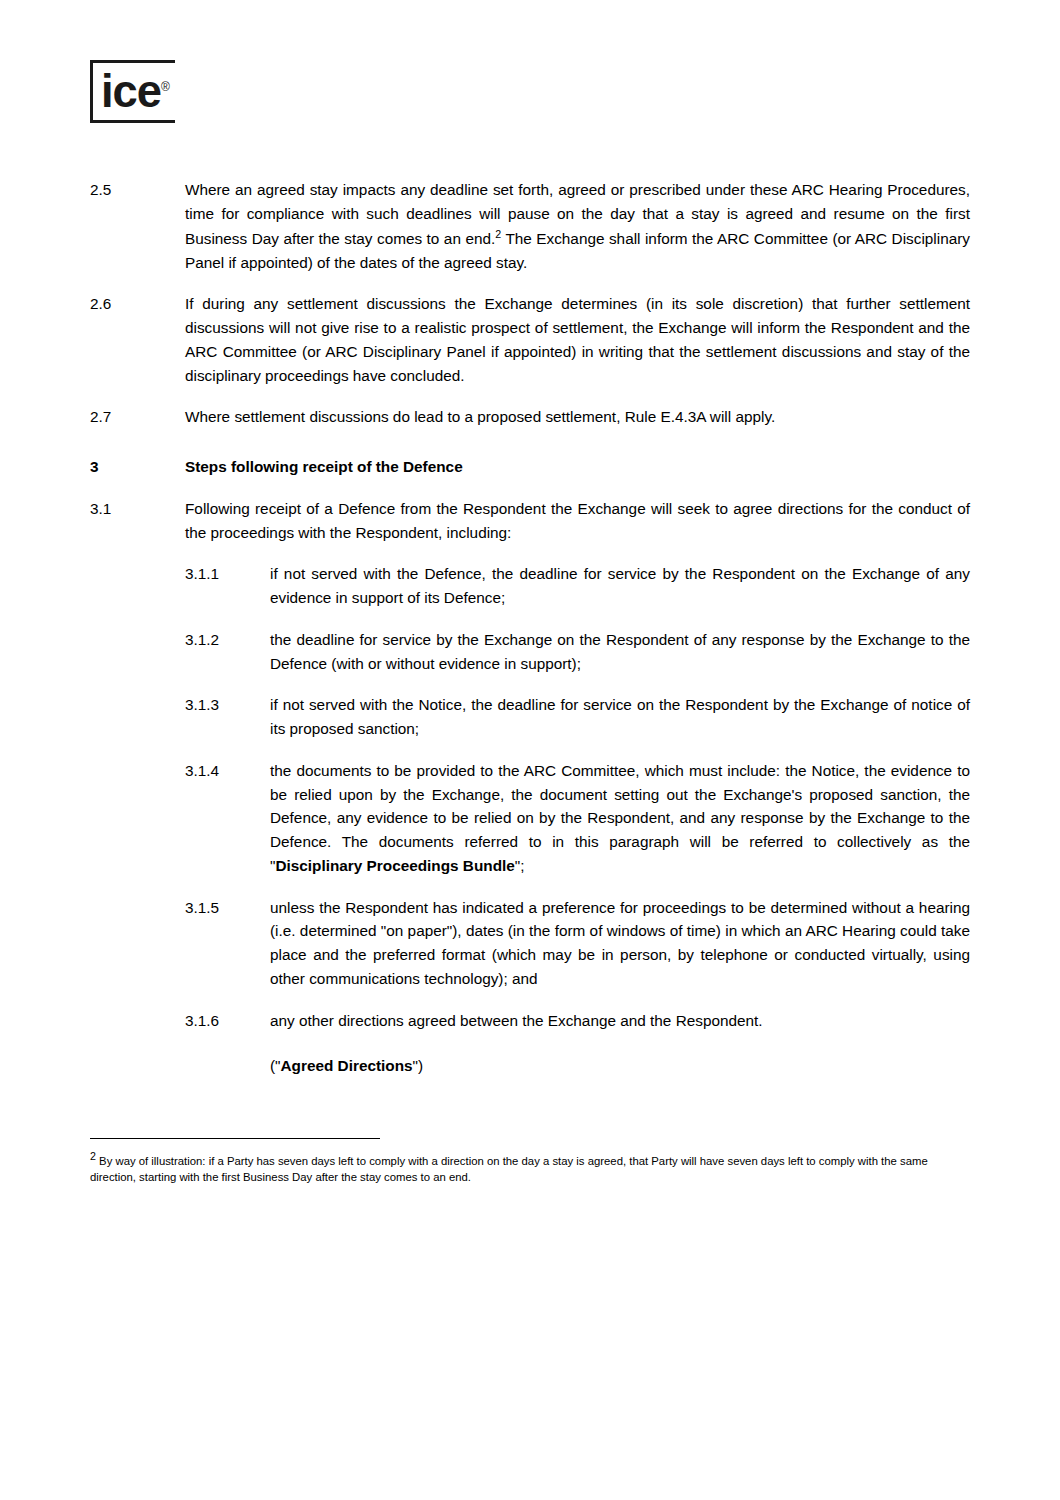ice®
2.5
Where an agreed stay impacts any deadline set forth, agreed or prescribed under these ARC Hearing Procedures, time for compliance with such deadlines will pause on the day that a stay is agreed and resume on the first Business Day after the stay comes to an end.2 The Exchange shall inform the ARC Committee (or ARC Disciplinary Panel if appointed) of the dates of the agreed stay.
2.6
If during any settlement discussions the Exchange determines (in its sole discretion) that further settlement discussions will not give rise to a realistic prospect of settlement, the Exchange will inform the Respondent and the ARC Committee (or ARC Disciplinary Panel if appointed) in writing that the settlement discussions and stay of the disciplinary proceedings have concluded.
2.7
Where settlement discussions do lead to a proposed settlement, Rule E.4.3A will apply.
3
Steps following receipt of the Defence
3.1
Following receipt of a Defence from the Respondent the Exchange will seek to agree directions for the conduct of the proceedings with the Respondent, including:
3.1.1
if not served with the Defence, the deadline for service by the Respondent on the Exchange of any evidence in support of its Defence;
3.1.2
the deadline for service by the Exchange on the Respondent of any response by the Exchange to the Defence (with or without evidence in support);
3.1.3
if not served with the Notice, the deadline for service on the Respondent by the Exchange of notice of its proposed sanction;
3.1.4
the documents to be provided to the ARC Committee, which must include: the Notice, the evidence to be relied upon by the Exchange, the document setting out the Exchange's proposed sanction, the Defence, any evidence to be relied on by the Respondent, and any response by the Exchange to the Defence. The documents referred to in this paragraph will be referred to collectively as the "Disciplinary Proceedings Bundle";
3.1.5
unless the Respondent has indicated a preference for proceedings to be determined without a hearing (i.e. determined "on paper"), dates (in the form of windows of time) in which an ARC Hearing could take place and the preferred format (which may be in person, by telephone or conducted virtually, using other communications technology); and
3.1.6
any other directions agreed between the Exchange and the Respondent.
("Agreed Directions")
2 By way of illustration: if a Party has seven days left to comply with a direction on the day a stay is agreed, that Party will have seven days left to comply with the same direction, starting with the first Business Day after the stay comes to an end.